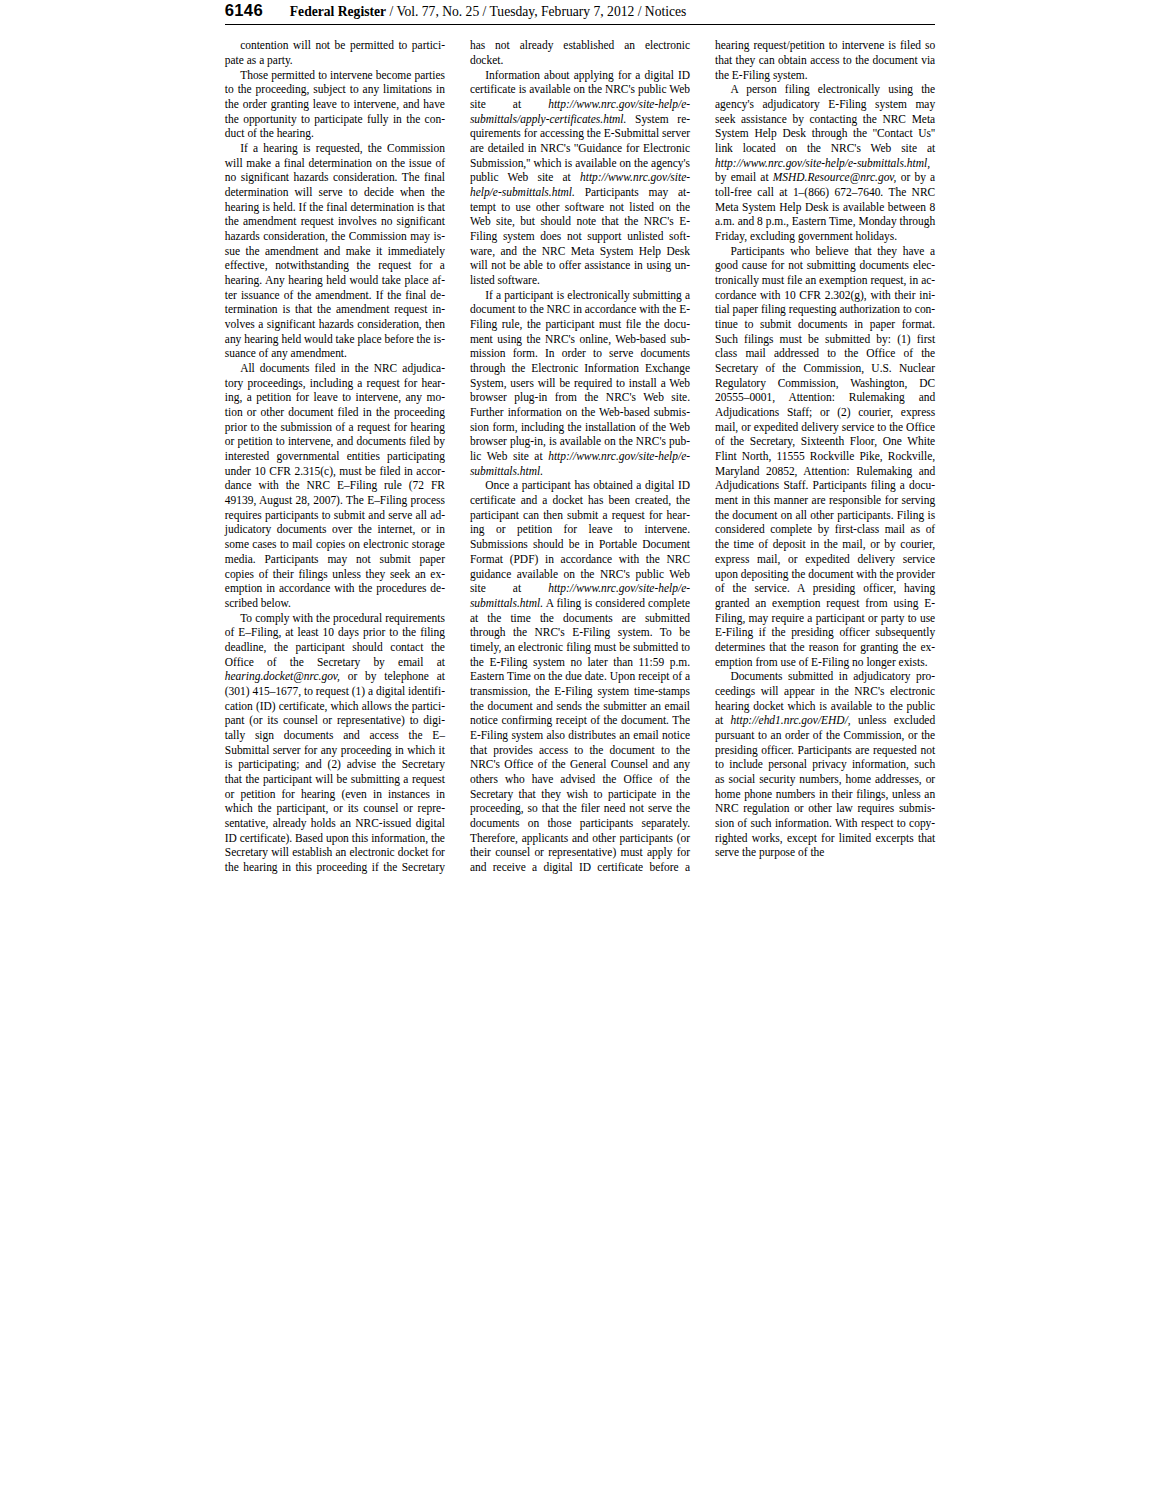6146
Federal Register / Vol. 77, No. 25 / Tuesday, February 7, 2012 / Notices
contention will not be permitted to participate as a party.
Those permitted to intervene become parties to the proceeding, subject to any limitations in the order granting leave to intervene, and have the opportunity to participate fully in the conduct of the hearing.
If a hearing is requested, the Commission will make a final determination on the issue of no significant hazards consideration. The final determination will serve to decide when the hearing is held. If the final determination is that the amendment request involves no significant hazards consideration, the Commission may issue the amendment and make it immediately effective, notwithstanding the request for a hearing. Any hearing held would take place after issuance of the amendment. If the final determination is that the amendment request involves a significant hazards consideration, then any hearing held would take place before the issuance of any amendment.
All documents filed in the NRC adjudicatory proceedings, including a request for hearing, a petition for leave to intervene, any motion or other document filed in the proceeding prior to the submission of a request for hearing or petition to intervene, and documents filed by interested governmental entities participating under 10 CFR 2.315(c), must be filed in accordance with the NRC E–Filing rule (72 FR 49139, August 28, 2007). The E–Filing process requires participants to submit and serve all adjudicatory documents over the internet, or in some cases to mail copies on electronic storage media. Participants may not submit paper copies of their filings unless they seek an exemption in accordance with the procedures described below.
To comply with the procedural requirements of E–Filing, at least 10 days prior to the filing deadline, the participant should contact the Office of the Secretary by email at hearing.docket@nrc.gov, or by telephone at (301) 415–1677, to request (1) a digital identification (ID) certificate, which allows the participant (or its counsel or representative) to digitally sign documents and access the E–Submittal server for any proceeding in which it is participating; and (2) advise the Secretary that the participant will be submitting a request or petition for hearing (even in instances in which the participant, or its counsel or representative, already holds an NRC-issued digital ID certificate). Based upon this information, the Secretary will establish an electronic docket for the hearing in this proceeding if the Secretary has not already established an electronic docket.
Information about applying for a digital ID certificate is available on the NRC's public Web site at http://www.nrc.gov/site-help/e-submittals/apply-certificates.html. System requirements for accessing the E-Submittal server are detailed in NRC's ''Guidance for Electronic Submission,'' which is available on the agency's public Web site at http://www.nrc.gov/site-help/e-submittals.html. Participants may attempt to use other software not listed on the Web site, but should note that the NRC's E-Filing system does not support unlisted software, and the NRC Meta System Help Desk will not be able to offer assistance in using unlisted software.
If a participant is electronically submitting a document to the NRC in accordance with the E-Filing rule, the participant must file the document using the NRC's online, Web-based submission form. In order to serve documents through the Electronic Information Exchange System, users will be required to install a Web browser plug-in from the NRC's Web site. Further information on the Web-based submission form, including the installation of the Web browser plug-in, is available on the NRC's public Web site at http://www.nrc.gov/site-help/e-submittals.html.
Once a participant has obtained a digital ID certificate and a docket has been created, the participant can then submit a request for hearing or petition for leave to intervene. Submissions should be in Portable Document Format (PDF) in accordance with the NRC guidance available on the NRC's public Web site at http://www.nrc.gov/site-help/e-submittals.html. A filing is considered complete at the time the documents are submitted through the NRC's E-Filing system. To be timely, an electronic filing must be submitted to the E-Filing system no later than 11:59 p.m. Eastern Time on the due date. Upon receipt of a transmission, the E-Filing system time-stamps the document and sends the submitter an email notice confirming receipt of the document. The E-Filing system also distributes an email notice that provides access to the document to the NRC's Office of the General Counsel and any others who have advised the Office of the Secretary that they wish to participate in the proceeding, so that the filer need not serve the documents on those participants separately. Therefore, applicants and other participants (or their counsel or representative) must apply for and receive a digital ID certificate before a hearing request/petition to intervene is filed so that they can obtain access to the document via the E-Filing system.
A person filing electronically using the agency's adjudicatory E-Filing system may seek assistance by contacting the NRC Meta System Help Desk through the ''Contact Us'' link located on the NRC's Web site at http://www.nrc.gov/site-help/e-submittals.html, by email at MSHD.Resource@nrc.gov, or by a toll-free call at 1–(866) 672–7640. The NRC Meta System Help Desk is available between 8 a.m. and 8 p.m., Eastern Time, Monday through Friday, excluding government holidays.
Participants who believe that they have a good cause for not submitting documents electronically must file an exemption request, in accordance with 10 CFR 2.302(g), with their initial paper filing requesting authorization to continue to submit documents in paper format. Such filings must be submitted by: (1) first class mail addressed to the Office of the Secretary of the Commission, U.S. Nuclear Regulatory Commission, Washington, DC 20555–0001, Attention: Rulemaking and Adjudications Staff; or (2) courier, express mail, or expedited delivery service to the Office of the Secretary, Sixteenth Floor, One White Flint North, 11555 Rockville Pike, Rockville, Maryland 20852, Attention: Rulemaking and Adjudications Staff. Participants filing a document in this manner are responsible for serving the document on all other participants. Filing is considered complete by first-class mail as of the time of deposit in the mail, or by courier, express mail, or expedited delivery service upon depositing the document with the provider of the service. A presiding officer, having granted an exemption request from using E-Filing, may require a participant or party to use E-Filing if the presiding officer subsequently determines that the reason for granting the exemption from use of E-Filing no longer exists.
Documents submitted in adjudicatory proceedings will appear in the NRC's electronic hearing docket which is available to the public at http://ehd1.nrc.gov/EHD/, unless excluded pursuant to an order of the Commission, or the presiding officer. Participants are requested not to include personal privacy information, such as social security numbers, home addresses, or home phone numbers in their filings, unless an NRC regulation or other law requires submission of such information. With respect to copyrighted works, except for limited excerpts that serve the purpose of the